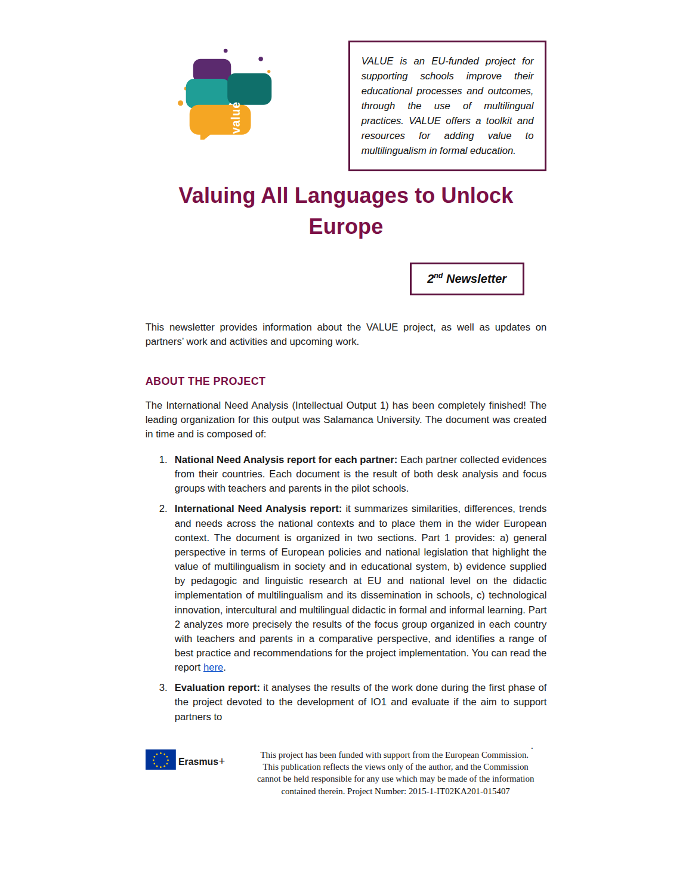value
VALUE is an EU-funded project for supporting schools improve their educational processes and outcomes, through the use of multilingual practices. VALUE offers a toolkit and resources for adding value to multilingualism in formal education.
Valuing All Languages to Unlock Europe
2nd Newsletter
This newsletter provides information about the VALUE project, as well as updates on partners’ work and activities and upcoming work.
ABOUT THE PROJECT
The International Need Analysis (Intellectual Output 1) has been completely finished! The leading organization for this output was Salamanca University. The document was created in time and is composed of:
National Need Analysis report for each partner: Each partner collected evidences from their countries. Each document is the result of both desk analysis and focus groups with teachers and parents in the pilot schools.
International Need Analysis report: it summarizes similarities, differences, trends and needs across the national contexts and to place them in the wider European context. The document is organized in two sections. Part 1 provides: a) general perspective in terms of European policies and national legislation that highlight the value of multilingualism in society and in educational system, b) evidence supplied by pedagogic and linguistic research at EU and national level on the didactic implementation of multilingualism and its dissemination in schools, c) technological innovation, intercultural and multilingual didactic in formal and informal learning. Part 2 analyzes more precisely the results of the focus group organized in each country with teachers and parents in a comparative perspective, and identifies a range of best practice and recommendations for the project implementation. You can read the report here.
Evaluation report: it analyses the results of the work done during the first phase of the project devoted to the development of IO1 and evaluate if the aim to support partners to
Erasmus +
. This project has been funded with support from the European Commission. This publication reflects the views only of the author, and the Commission cannot be held responsible for any use which may be made of the information contained therein. Project Number: 2015-1-IT02KA201-015407